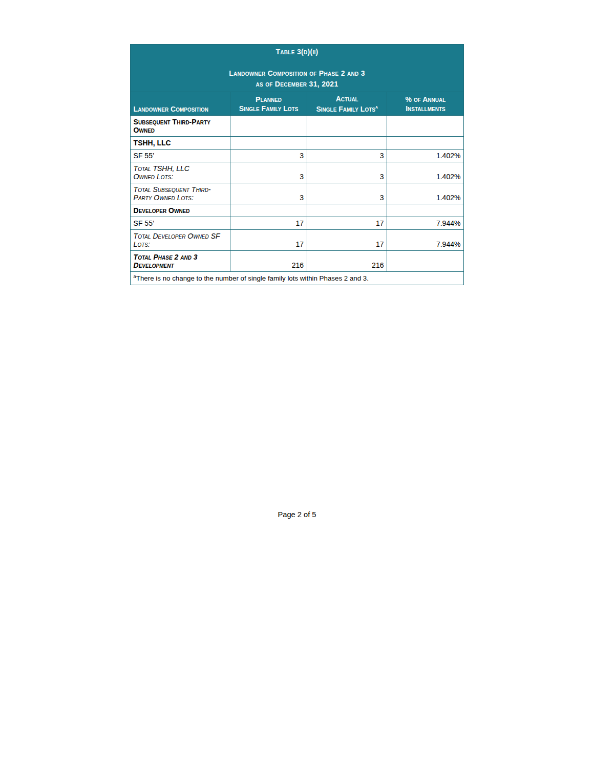| Table 3(d)(ii) Landowner Composition of Phase 2 and 3 as of December 31, 2021 |
| Landowner Composition | Planned Single Family Lots | Actual Single Family Lots a | % of Annual Installments |
| Subsequent Third-Party Owned | | | |
| TSHH, LLC | | | |
| SF 55’ | 3 | 3 | 1.402% |
| Total TSHH, LLC Owned Lots: | 3 | 3 | 1.402% |
| Total Subsequent Third- Party Owned Lots: | 3 | 3 | 1.402% |
| Developer Owned | | | |
| SF 55’ | 17 | 17 | 7.944% |
| Total Developer Owned SF Lots: | 17 | 17 | 7.944% |
| Total Phase 2 and 3 Development | 216 | 216 | |
| a There is no change to the number of single family lots within Phases 2 and 3. |
Page 2 of 5